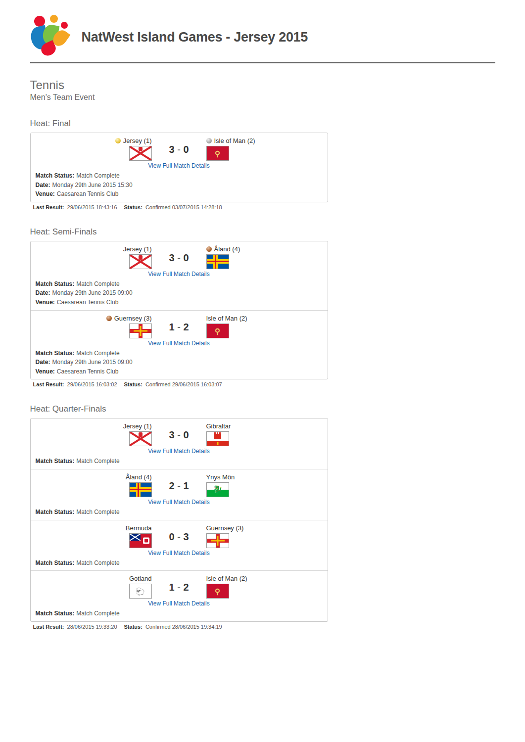NatWest Island Games - Jersey 2015
Tennis
Men's Team Event
Heat: Final
Jersey (1)
3 - 0
Isle of Man (2)
⚲
View Full Match Details
Match Status: Match Complete
Date: Monday 29th June 2015 15:30
Venue: Caesarean Tennis Club
Last Result: 29/06/2015 18:43:16 Status: Confirmed 03/07/2015 14:28:18
Heat: Semi-Finals
Jersey (1)
3 - 0
Åland (4)
View Full Match Details
Match Status: Match Complete
Date: Monday 29th June 2015 09:00
Venue: Caesarean Tennis Club
Guernsey (3)
1 - 2
Isle of Man (2)
⚲
View Full Match Details
Match Status: Match Complete
Date: Monday 29th June 2015 09:00
Venue: Caesarean Tennis Club
Last Result: 29/06/2015 16:03:02 Status: Confirmed 29/06/2015 16:03:07
Heat: Quarter-Finals
Jersey (1)
3 - 0
Gibraltar
View Full Match Details
Match Status: Match Complete
Åland (4)
2 - 1
Ynys Môn
🐉
View Full Match Details
Match Status: Match Complete
Bermuda
0 - 3
Guernsey (3)
View Full Match Details
Match Status: Match Complete
Gotland
🐑
1 - 2
Isle of Man (2)
⚲
View Full Match Details
Match Status: Match Complete
Last Result: 28/06/2015 19:33:20 Status: Confirmed 28/06/2015 19:34:19